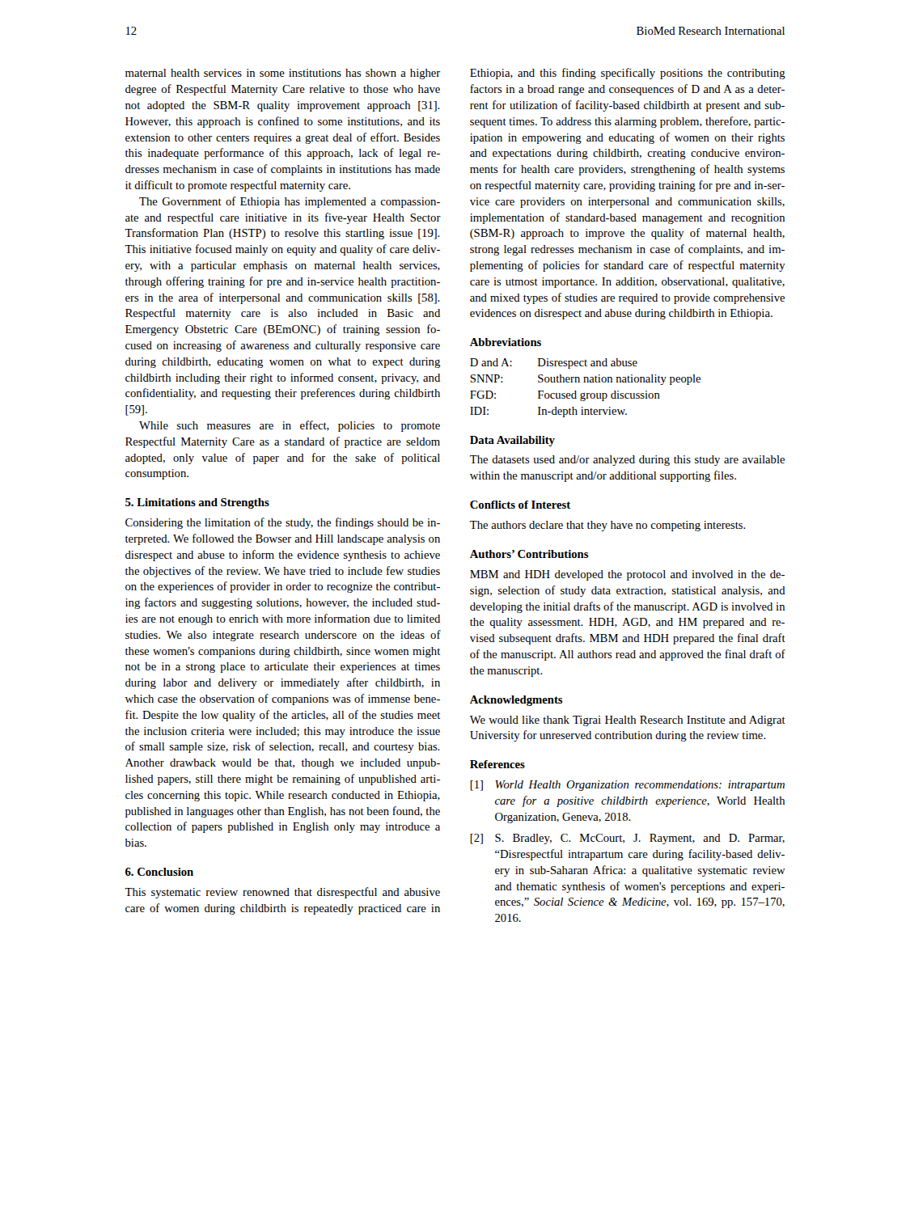12 BioMed Research International
maternal health services in some institutions has shown a higher degree of Respectful Maternity Care relative to those who have not adopted the SBM-R quality improvement approach [31]. However, this approach is confined to some institutions, and its extension to other centers requires a great deal of effort. Besides this inadequate performance of this approach, lack of legal redresses mechanism in case of complaints in institutions has made it difficult to promote respectful maternity care.
The Government of Ethiopia has implemented a compassionate and respectful care initiative in its five-year Health Sector Transformation Plan (HSTP) to resolve this startling issue [19]. This initiative focused mainly on equity and quality of care delivery, with a particular emphasis on maternal health services, through offering training for pre and in-service health practitioners in the area of interpersonal and communication skills [58]. Respectful maternity care is also included in Basic and Emergency Obstetric Care (BEmONC) of training session focused on increasing of awareness and culturally responsive care during childbirth, educating women on what to expect during childbirth including their right to informed consent, privacy, and confidentiality, and requesting their preferences during childbirth [59].
While such measures are in effect, policies to promote Respectful Maternity Care as a standard of practice are seldom adopted, only value of paper and for the sake of political consumption.
5. Limitations and Strengths
Considering the limitation of the study, the findings should be interpreted. We followed the Bowser and Hill landscape analysis on disrespect and abuse to inform the evidence synthesis to achieve the objectives of the review. We have tried to include few studies on the experiences of provider in order to recognize the contributing factors and suggesting solutions, however, the included studies are not enough to enrich with more information due to limited studies. We also integrate research underscore on the ideas of these women's companions during childbirth, since women might not be in a strong place to articulate their experiences at times during labor and delivery or immediately after childbirth, in which case the observation of companions was of immense benefit. Despite the low quality of the articles, all of the studies meet the inclusion criteria were included; this may introduce the issue of small sample size, risk of selection, recall, and courtesy bias. Another drawback would be that, though we included unpublished papers, still there might be remaining of unpublished articles concerning this topic. While research conducted in Ethiopia, published in languages other than English, has not been found, the collection of papers published in English only may introduce a bias.
6. Conclusion
This systematic review renowned that disrespectful and abusive care of women during childbirth is repeatedly practiced care in Ethiopia, and this finding specifically positions the contributing factors in a broad range and consequences of D and A as a deterrent for utilization of facility-based childbirth at present and subsequent times. To address this alarming problem, therefore, participation in empowering and educating of women on their rights and expectations during childbirth, creating conducive environments for health care providers, strengthening of health systems on respectful maternity care, providing training for pre and in-service care providers on interpersonal and communication skills, implementation of standard-based management and recognition (SBM-R) approach to improve the quality of maternal health, strong legal redresses mechanism in case of complaints, and implementing of policies for standard care of respectful maternity care is utmost importance. In addition, observational, qualitative, and mixed types of studies are required to provide comprehensive evidences on disrespect and abuse during childbirth in Ethiopia.
Abbreviations
D and A:
Disrespect and abuse
SNNP:
Southern nation nationality people
FGD:
Focused group discussion
IDI:
In-depth interview.
Data Availability
The datasets used and/or analyzed during this study are available within the manuscript and/or additional supporting files.
Conflicts of Interest
The authors declare that they have no competing interests.
Authors’ Contributions
MBM and HDH developed the protocol and involved in the design, selection of study data extraction, statistical analysis, and developing the initial drafts of the manuscript. AGD is involved in the quality assessment. HDH, AGD, and HM prepared and revised subsequent drafts. MBM and HDH prepared the final draft of the manuscript. All authors read and approved the final draft of the manuscript.
Acknowledgments
We would like thank Tigrai Health Research Institute and Adigrat University for unreserved contribution during the review time.
References
World Health Organization recommendations: intrapartum care for a positive childbirth experience, World Health Organization, Geneva, 2018.
S. Bradley, C. McCourt, J. Rayment, and D. Parmar, “Disrespectful intrapartum care during facility-based delivery in sub-Saharan Africa: a qualitative systematic review and thematic synthesis of women's perceptions and experiences,” Social Science & Medicine, vol. 169, pp. 157–170, 2016.